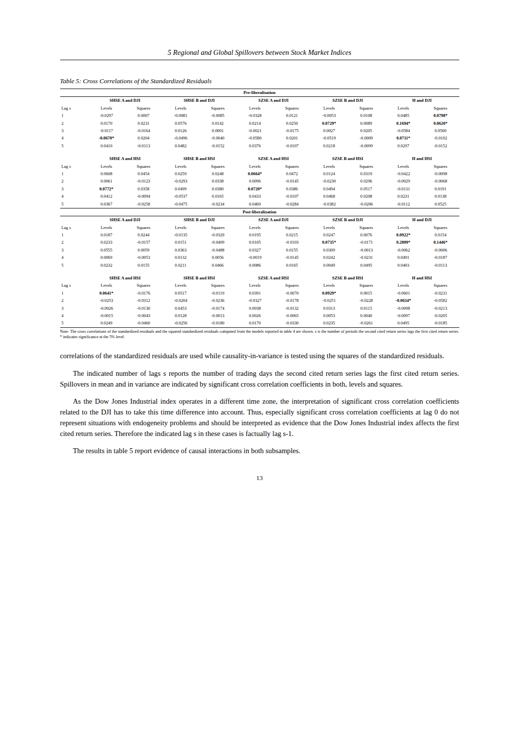5 Regional and Global Spillovers between Stock Market Indices
Table 5: Cross Correlations of the Standardized Residuals
| Pre-liberalisation |
| | SHSE A and DJI | SHSE B and DJI | SZSE A and DJI | SZSE B and DJI | H and DJI |
| Lag s | Levels | Squares | Levels | Squares | Levels | Squares | Levels | Squares | Levels | Squares |
| 1 | -0.0297 | 0.0007 | -0.0081 | -0.0085 | -0.0328 | 0.0121 | -0.0053 | 0.0108 | 0.0485 | 0.0798* |
| 2 | 0.0170 | 0.0231 | 0.0576 | 0.0142 | 0.0214 | 0.0250 | 0.0729* | 0.0089 | 0.1694* | 0.0620* |
| 3 | -0.0117 | -0.0164 | 0.0126 | 0.0001 | -0.0021 | -0.0175 | 0.0027 | 0.0205 | -0.0584 | 0.0500 |
| 4 | -0.0670* | 0.0204 | -0.0496 | -0.0040 | -0.0580 | 0.0201 | -0.0519 | -0.0009 | 0.0711* | -0.0102 |
| 5 | 0.0410 | -0.0113 | 0.0482 | -0.0152 | 0.0376 | -0.0107 | 0.0218 | -0.0099 | 0.0297 | -0.0152 |
| | SHSE A and HSI | SHSE B and HSI | SZSE A and HSI | SZSE B and HSI | H and HSI |
| Lag s | Levels | Squares | Levels | Squares | Levels | Squares | Levels | Squares | Levels | Squares |
| 1 | 0.0608 | 0.0454 | 0.0259 | 0.0248 | 0.0664* | 0.0472 | 0.0124 | 0.0319 | -0.0422 | -0.0098 |
| 2 | 0.0061 | -0.0123 | -0.0293 | 0.0338 | 0.0096 | -0.0145 | -0.0230 | 0.0296 | -0.0029 | -0.0068 |
| 3 | 0.0772* | 0.0358 | 0.0499 | 0.0380 | 0.0720* | 0.0386 | 0.0494 | 0.0517 | -0.0131 | 0.0191 |
| 4 | 0.0412 | -0.0094 | -0.0537 | 0.0165 | 0.0433 | -0.0107 | 0.0468 | 0.0208 | 0.0231 | 0.0138 |
| 5 | 0.0367 | -0.0258 | -0.0475 | -0.0234 | 0.0469 | -0.0284 | -0.0382 | -0.0206 | -0.0112 | 0.0525 |
| Post-liberalization |
| | SHSE A and DJI | SHSE B and DJI | SZSE A and DJI | SZSE B and DJI | H and DJI |
| Lag s | Levels | Squares | Levels | Squares | Levels | Squares | Levels | Squares | Levels | Squares |
| 1 | 0.0187 | 0.0244 | -0.0135 | -0.0329 | 0.0195 | 0.0215 | 0.0247 | 0.0076 | 0.0922* | 0.0154 |
| 2 | 0.0233 | -0.0157 | 0.0151 | -0.0409 | 0.0105 | -0.0103 | 0.0735* | -0.0171 | 0.2809* | 0.1446* |
| 3 | 0.0555 | 0.0059 | 0.0363 | -0.0488 | 0.0327 | 0.0155 | 0.0309 | -0.0013 | -0.0062 | -0.0006 |
| 4 | 0.0069 | -0.0053 | 0.0132 | 0.0056 | -0.0019 | -0.0145 | 0.0242 | -0.0231 | 0.0491 | -0.0187 |
| 5 | 0.0232 | 0.0155 | 0.0211 | 0.0466 | 0.0086 | 0.0165 | 0.0049 | 0.0495 | 0.0403 | -0.0113 |
| | SHSE A and HSI | SHSE B and HSI | SZSE A and HSI | SZSE B and HSI | H and HSI |
| Lag s | Levels | Squares | Levels | Squares | Levels | Squares | Levels | Squares | Levels | Squares |
| 1 | 0.0641* | -0.0176 | 0.0517 | -0.0119 | 0.0391 | -0.0070 | 0.0929* | 0.0015 | -0.0601 | -0.0231 |
| 2 | -0.0253 | -0.0312 | -0.0204 | -0.0236 | -0.0327 | -0.0178 | -0.0251 | -0.0228 | -0.0634* | -0.0582 |
| 3 | -0.0026 | -0.0130 | 0.0453 | -0.0174 | 0.0038 | -0.0132 | 0.0313 | 0.0115 | -0.0098 | -0.0213 |
| 4 | -0.0015 | -0.0043 | 0.0128 | -0.0013 | 0.0026 | -0.0065 | 0.0053 | 0.0040 | -0.0097 | -0.0205 |
| 5 | 0.0249 | -0.0460 | -0.0256 | -0.0180 | 0.0170 | -0.0330 | 0.0235 | -0.0261 | 0.0495 | -0.0185 |
Note: The cross correlations of the standardized residuals and the squared standardized residuals computed from the models reported in table 4 are shown. s is the number of periods the second cited return series lags the first cited return series. * indicates significance at the 5% level.
correlations of the standardized residuals are used while causality-in-variance is tested using the squares of the standardized residuals.
The indicated number of lags s reports the number of trading days the second cited return series lags the first cited return series. Spillovers in mean and in variance are indicated by significant cross correlation coefficients in both, levels and squares.
As the Dow Jones Industrial index operates in a different time zone, the interpretation of significant cross correlation coefficients related to the DJI has to take this time difference into account. Thus, especially significant cross correlation coefficients at lag 0 do not represent situations with endogeneity problems and should be interpreted as evidence that the Dow Jones Industrial index affects the first cited return series. Therefore the indicated lag s in these cases is factually lag s-1.
The results in table 5 report evidence of causal interactions in both subsamples.
13